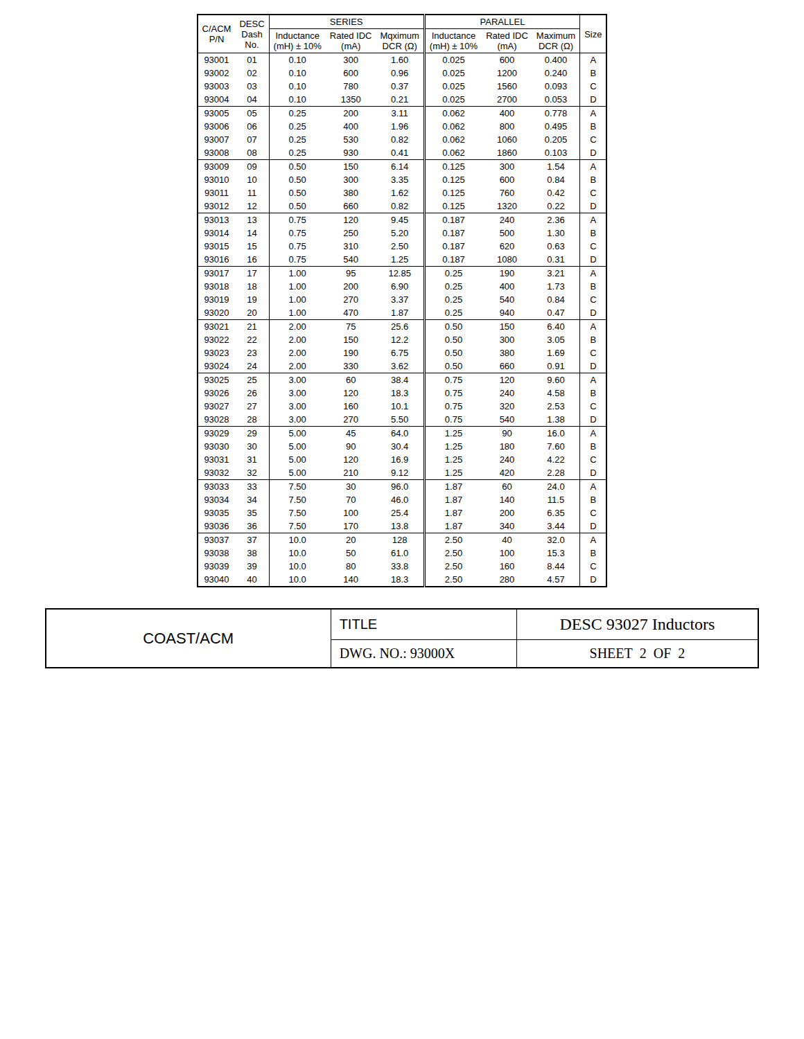| C/ACM P/N | DESC Dash No. | SERIES | PARALLEL | Size |
| --- | --- | --- | --- | --- |
| Inductance (mH) ± 10% | Rated IDC (mA) | Mqximum DCR (Ω) | Inductance (mH) ± 10% | Rated IDC (mA) | Maximum DCR (Ω) |
| 93001 | 01 | 0.10 | 300 | 1.60 | 0.025 | 600 | 0.400 | A |
| 93002 | 02 | 0.10 | 600 | 0.96 | 0.025 | 1200 | 0.240 | B |
| 93003 | 03 | 0.10 | 780 | 0.37 | 0.025 | 1560 | 0.093 | C |
| 93004 | 04 | 0.10 | 1350 | 0.21 | 0.025 | 2700 | 0.053 | D |
| 93005 | 05 | 0.25 | 200 | 3.11 | 0.062 | 400 | 0.778 | A |
| 93006 | 06 | 0.25 | 400 | 1.96 | 0.062 | 800 | 0.495 | B |
| 93007 | 07 | 0.25 | 530 | 0.82 | 0.062 | 1060 | 0.205 | C |
| 93008 | 08 | 0.25 | 930 | 0.41 | 0.062 | 1860 | 0.103 | D |
| 93009 | 09 | 0.50 | 150 | 6.14 | 0.125 | 300 | 1.54 | A |
| 93010 | 10 | 0.50 | 300 | 3.35 | 0.125 | 600 | 0.84 | B |
| 93011 | 11 | 0.50 | 380 | 1.62 | 0.125 | 760 | 0.42 | C |
| 93012 | 12 | 0.50 | 660 | 0.82 | 0.125 | 1320 | 0.22 | D |
| 93013 | 13 | 0.75 | 120 | 9.45 | 0.187 | 240 | 2.36 | A |
| 93014 | 14 | 0.75 | 250 | 5.20 | 0.187 | 500 | 1.30 | B |
| 93015 | 15 | 0.75 | 310 | 2.50 | 0.187 | 620 | 0.63 | C |
| 93016 | 16 | 0.75 | 540 | 1.25 | 0.187 | 1080 | 0.31 | D |
| 93017 | 17 | 1.00 | 95 | 12.85 | 0.25 | 190 | 3.21 | A |
| 93018 | 18 | 1.00 | 200 | 6.90 | 0.25 | 400 | 1.73 | B |
| 93019 | 19 | 1.00 | 270 | 3.37 | 0.25 | 540 | 0.84 | C |
| 93020 | 20 | 1.00 | 470 | 1.87 | 0.25 | 940 | 0.47 | D |
| 93021 | 21 | 2.00 | 75 | 25.6 | 0.50 | 150 | 6.40 | A |
| 93022 | 22 | 2.00 | 150 | 12.2 | 0.50 | 300 | 3.05 | B |
| 93023 | 23 | 2.00 | 190 | 6.75 | 0.50 | 380 | 1.69 | C |
| 93024 | 24 | 2.00 | 330 | 3.62 | 0.50 | 660 | 0.91 | D |
| 93025 | 25 | 3.00 | 60 | 38.4 | 0.75 | 120 | 9.60 | A |
| 93026 | 26 | 3.00 | 120 | 18.3 | 0.75 | 240 | 4.58 | B |
| 93027 | 27 | 3.00 | 160 | 10.1 | 0.75 | 320 | 2.53 | C |
| 93028 | 28 | 3.00 | 270 | 5.50 | 0.75 | 540 | 1.38 | D |
| 93029 | 29 | 5.00 | 45 | 64.0 | 1.25 | 90 | 16.0 | A |
| 93030 | 30 | 5.00 | 90 | 30.4 | 1.25 | 180 | 7.60 | B |
| 93031 | 31 | 5.00 | 120 | 16.9 | 1.25 | 240 | 4.22 | C |
| 93032 | 32 | 5.00 | 210 | 9.12 | 1.25 | 420 | 2.28 | D |
| 93033 | 33 | 7.50 | 30 | 96.0 | 1.87 | 60 | 24.0 | A |
| 93034 | 34 | 7.50 | 70 | 46.0 | 1.87 | 140 | 11.5 | B |
| 93035 | 35 | 7.50 | 100 | 25.4 | 1.87 | 200 | 6.35 | C |
| 93036 | 36 | 7.50 | 170 | 13.8 | 1.87 | 340 | 3.44 | D |
| 93037 | 37 | 10.0 | 20 | 128 | 2.50 | 40 | 32.0 | A |
| 93038 | 38 | 10.0 | 50 | 61.0 | 2.50 | 100 | 15.3 | B |
| 93039 | 39 | 10.0 | 80 | 33.8 | 2.50 | 160 | 8.44 | C |
| 93040 | 40 | 10.0 | 140 | 18.3 | 2.50 | 280 | 4.57 | D |
| COAST/ACM | TITLE | DESC 93027 Inductors |
| DWG. NO.: 93000X | SHEET 2 OF 2 |